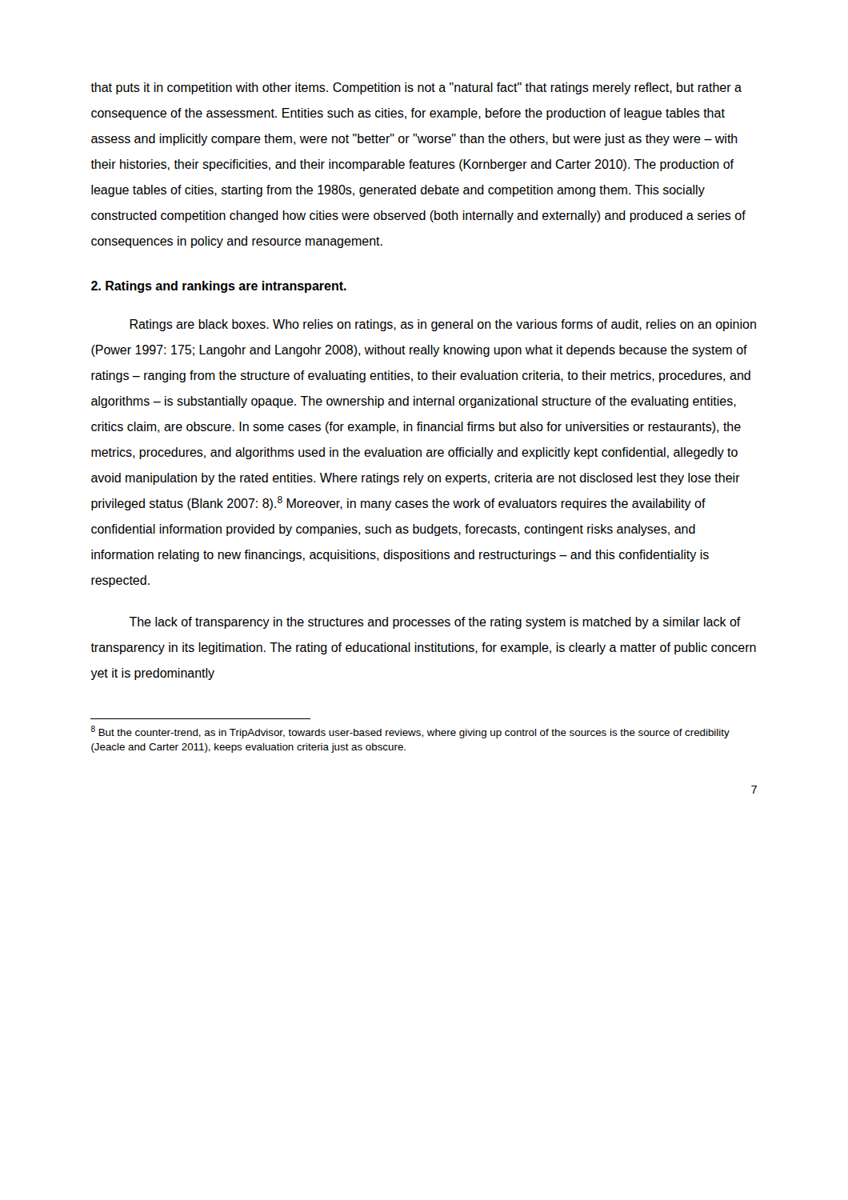that puts it in competition with other items. Competition is not a "natural fact" that ratings merely reflect, but rather a consequence of the assessment. Entities such as cities, for example, before the production of league tables that assess and implicitly compare them, were not "better" or "worse" than the others, but were just as they were – with their histories, their specificities, and their incomparable features (Kornberger and Carter 2010). The production of league tables of cities, starting from the 1980s, generated debate and competition among them. This socially constructed competition changed how cities were observed (both internally and externally) and produced a series of consequences in policy and resource management.
2. Ratings and rankings are intransparent.
Ratings are black boxes. Who relies on ratings, as in general on the various forms of audit, relies on an opinion (Power 1997: 175; Langohr and Langohr 2008), without really knowing upon what it depends because the system of ratings – ranging from the structure of evaluating entities, to their evaluation criteria, to their metrics, procedures, and algorithms – is substantially opaque. The ownership and internal organizational structure of the evaluating entities, critics claim, are obscure. In some cases (for example, in financial firms but also for universities or restaurants), the metrics, procedures, and algorithms used in the evaluation are officially and explicitly kept confidential, allegedly to avoid manipulation by the rated entities. Where ratings rely on experts, criteria are not disclosed lest they lose their privileged status (Blank 2007: 8).8 Moreover, in many cases the work of evaluators requires the availability of confidential information provided by companies, such as budgets, forecasts, contingent risks analyses, and information relating to new financings, acquisitions, dispositions and restructurings – and this confidentiality is respected.
The lack of transparency in the structures and processes of the rating system is matched by a similar lack of transparency in its legitimation. The rating of educational institutions, for example, is clearly a matter of public concern yet it is predominantly
8 But the counter-trend, as in TripAdvisor, towards user-based reviews, where giving up control of the sources is the source of credibility (Jeacle and Carter 2011), keeps evaluation criteria just as obscure.
7